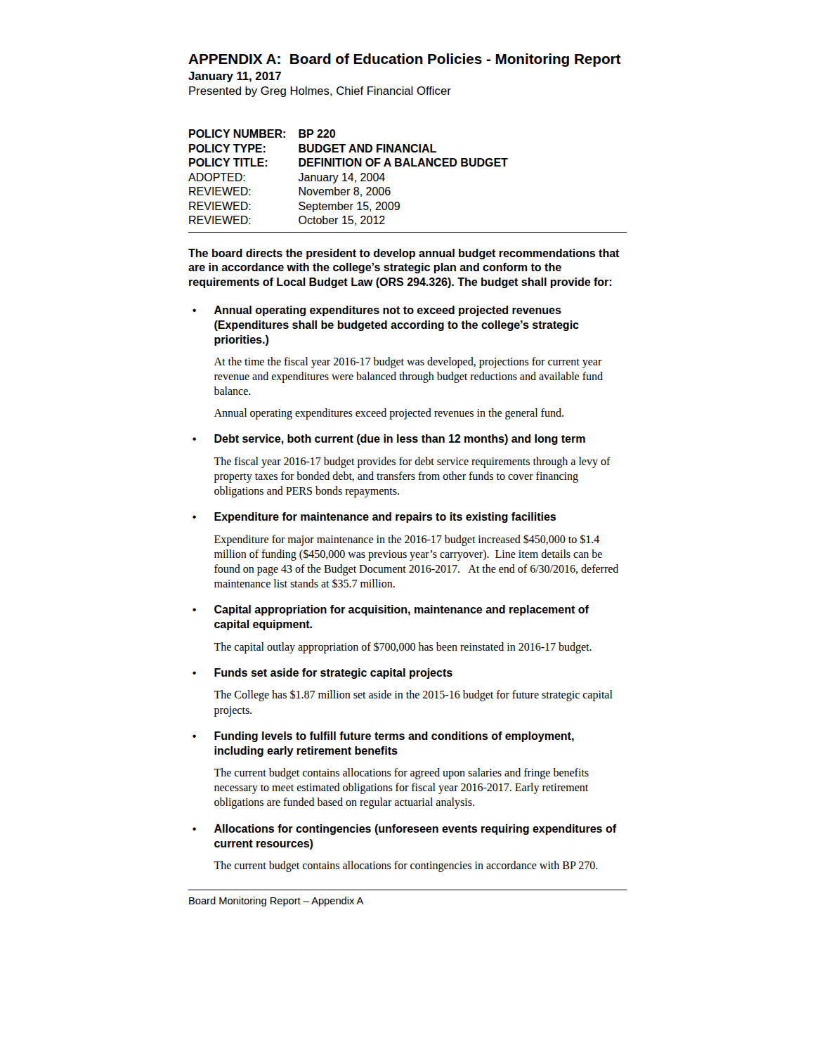APPENDIX A: Board of Education Policies - Monitoring Report
January 11, 2017
Presented by Greg Holmes, Chief Financial Officer
| POLICY NUMBER: | BP 220 |
| POLICY TYPE: | BUDGET AND FINANCIAL |
| POLICY TITLE: | DEFINITION OF A BALANCED BUDGET |
| ADOPTED: | January 14, 2004 |
| REVIEWED: | November 8, 2006 |
| REVIEWED: | September 15, 2009 |
| REVIEWED: | October 15, 2012 |
The board directs the president to develop annual budget recommendations that are in accordance with the college’s strategic plan and conform to the requirements of Local Budget Law (ORS 294.326). The budget shall provide for:
Annual operating expenditures not to exceed projected revenues (Expenditures shall be budgeted according to the college’s strategic priorities.)
At the time the fiscal year 2016-17 budget was developed, projections for current year revenue and expenditures were balanced through budget reductions and available fund balance.
Annual operating expenditures exceed projected revenues in the general fund.
Debt service, both current (due in less than 12 months) and long term
The fiscal year 2016-17 budget provides for debt service requirements through a levy of property taxes for bonded debt, and transfers from other funds to cover financing obligations and PERS bonds repayments.
Expenditure for maintenance and repairs to its existing facilities
Expenditure for major maintenance in the 2016-17 budget increased $450,000 to $1.4 million of funding ($450,000 was previous year’s carryover). Line item details can be found on page 43 of the Budget Document 2016-2017. At the end of 6/30/2016, deferred maintenance list stands at $35.7 million.
Capital appropriation for acquisition, maintenance and replacement of capital equipment.
The capital outlay appropriation of $700,000 has been reinstated in 2016-17 budget.
Funds set aside for strategic capital projects
The College has $1.87 million set aside in the 2015-16 budget for future strategic capital projects.
Funding levels to fulfill future terms and conditions of employment, including early retirement benefits
The current budget contains allocations for agreed upon salaries and fringe benefits necessary to meet estimated obligations for fiscal year 2016-2017. Early retirement obligations are funded based on regular actuarial analysis.
Allocations for contingencies (unforeseen events requiring expenditures of current resources)
The current budget contains allocations for contingencies in accordance with BP 270.
Board Monitoring Report – Appendix A